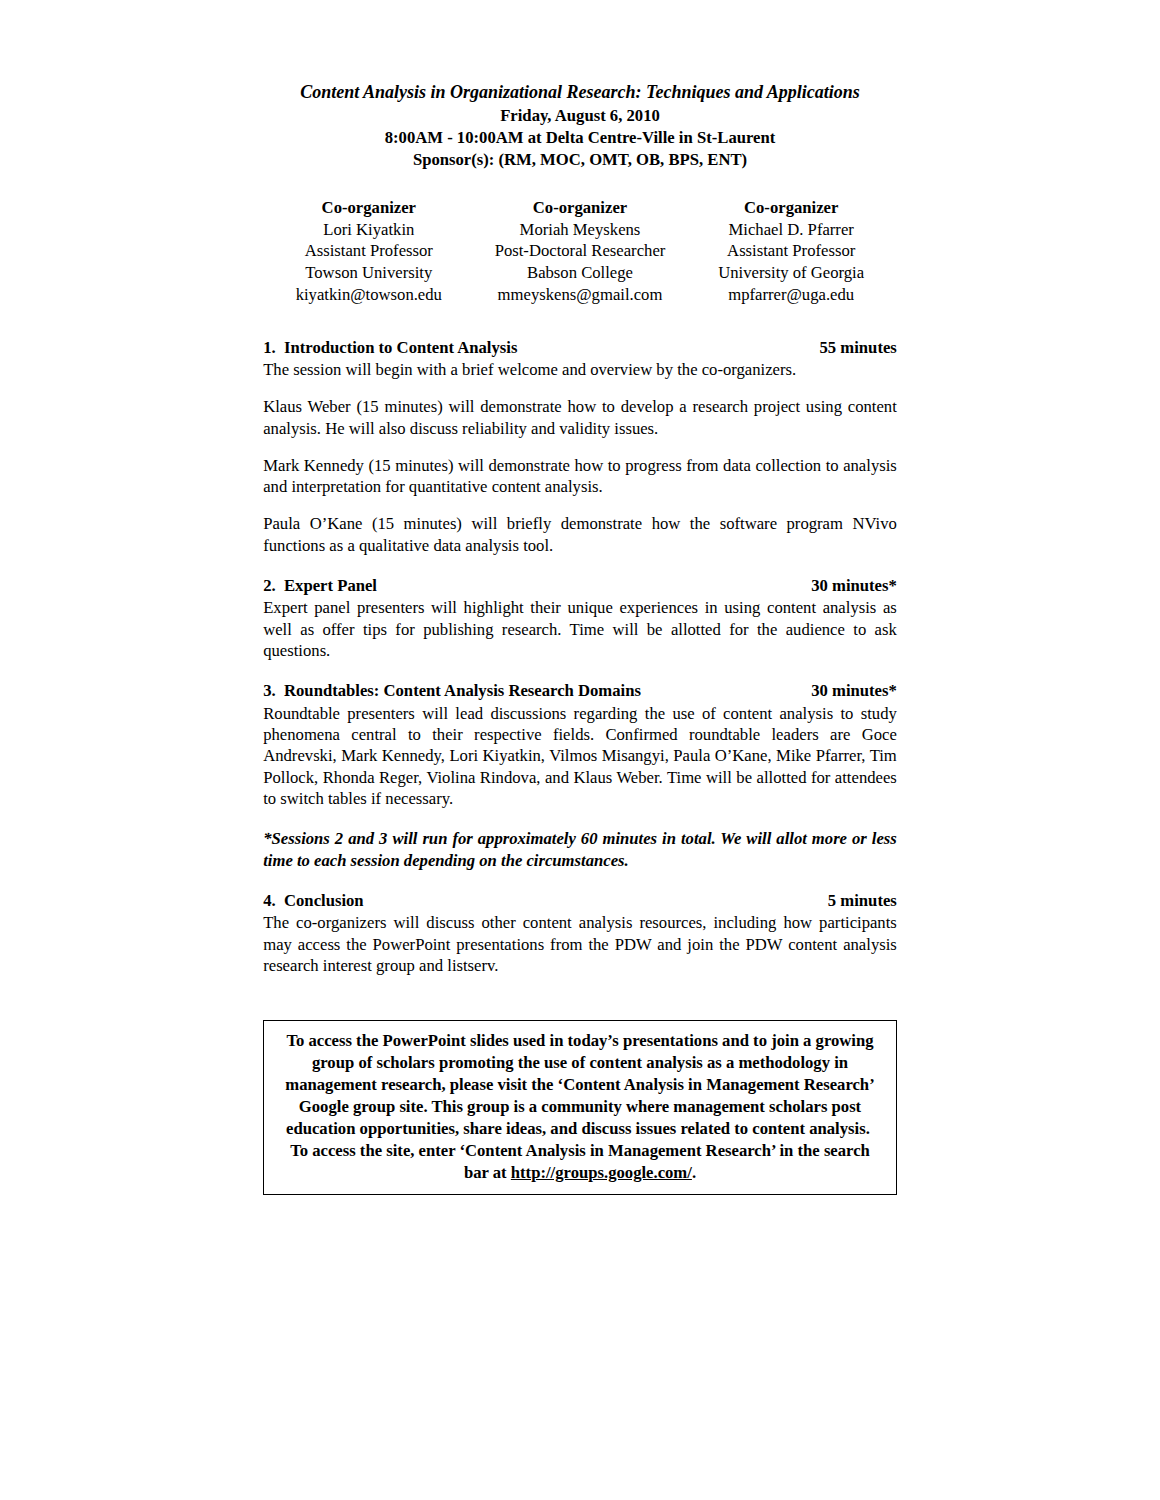Content Analysis in Organizational Research: Techniques and Applications
Friday, August 6, 2010
8:00AM - 10:00AM at Delta Centre-Ville in St-Laurent
Sponsor(s): (RM, MOC, OMT, OB, BPS, ENT)
| Co-organizer | Co-organizer | Co-organizer |
| Lori Kiyatkin | Moriah Meyskens | Michael D. Pfarrer |
| Assistant Professor | Post-Doctoral Researcher | Assistant Professor |
| Towson University | Babson College | University of Georgia |
| kiyatkin@towson.edu | mmeyskens@gmail.com | mpfarrer@uga.edu |
1. Introduction to Content Analysis 55 minutes
The session will begin with a brief welcome and overview by the co-organizers.
Klaus Weber (15 minutes) will demonstrate how to develop a research project using content analysis. He will also discuss reliability and validity issues.
Mark Kennedy (15 minutes) will demonstrate how to progress from data collection to analysis and interpretation for quantitative content analysis.
Paula O’Kane (15 minutes) will briefly demonstrate how the software program NVivo functions as a qualitative data analysis tool.
2. Expert Panel 30 minutes*
Expert panel presenters will highlight their unique experiences in using content analysis as well as offer tips for publishing research. Time will be allotted for the audience to ask questions.
3. Roundtables: Content Analysis Research Domains 30 minutes*
Roundtable presenters will lead discussions regarding the use of content analysis to study phenomena central to their respective fields. Confirmed roundtable leaders are Goce Andrevski, Mark Kennedy, Lori Kiyatkin, Vilmos Misangyi, Paula O’Kane, Mike Pfarrer, Tim Pollock, Rhonda Reger, Violina Rindova, and Klaus Weber. Time will be allotted for attendees to switch tables if necessary.
*Sessions 2 and 3 will run for approximately 60 minutes in total. We will allot more or less time to each session depending on the circumstances.
4. Conclusion 5 minutes
The co-organizers will discuss other content analysis resources, including how participants may access the PowerPoint presentations from the PDW and join the PDW content analysis research interest group and listserv.
To access the PowerPoint slides used in today’s presentations and to join a growing group of scholars promoting the use of content analysis as a methodology in management research, please visit the ‘Content Analysis in Management Research’ Google group site. This group is a community where management scholars post education opportunities, share ideas, and discuss issues related to content analysis. To access the site, enter ‘Content Analysis in Management Research’ in the search bar at http://groups.google.com/.